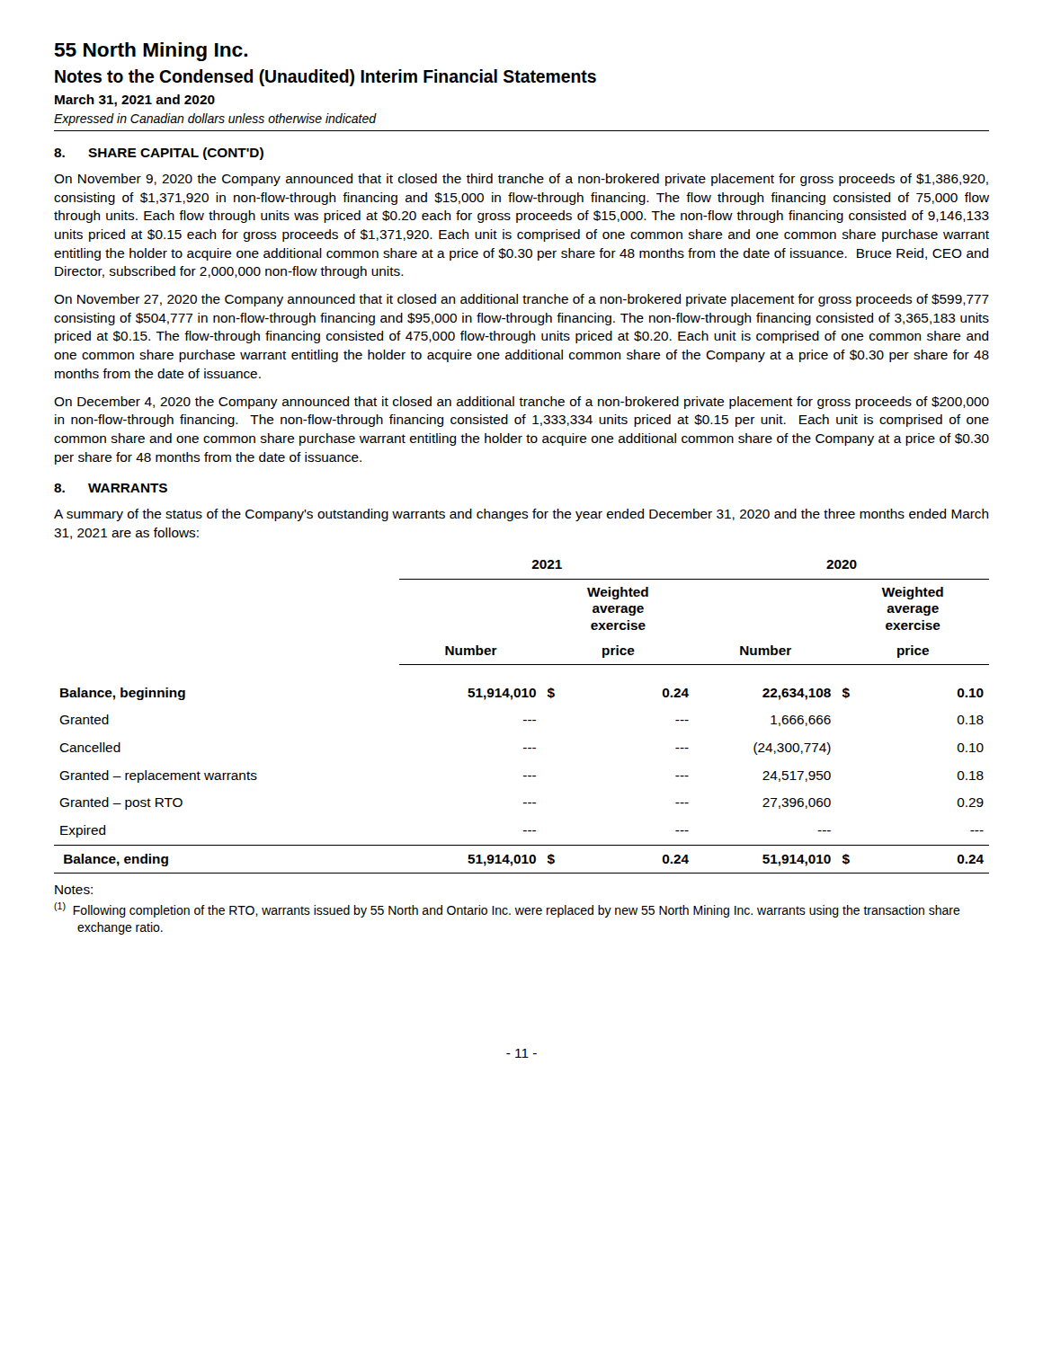55 North Mining Inc.
Notes to the Condensed (Unaudited) Interim Financial Statements
March 31, 2021 and 2020
Expressed in Canadian dollars unless otherwise indicated
8. SHARE CAPITAL (CONT'D)
On November 9, 2020 the Company announced that it closed the third tranche of a non-brokered private placement for gross proceeds of $1,386,920, consisting of $1,371,920 in non-flow-through financing and $15,000 in flow-through financing. The flow through financing consisted of 75,000 flow through units. Each flow through units was priced at $0.20 each for gross proceeds of $15,000. The non-flow through financing consisted of 9,146,133 units priced at $0.15 each for gross proceeds of $1,371,920. Each unit is comprised of one common share and one common share purchase warrant entitling the holder to acquire one additional common share at a price of $0.30 per share for 48 months from the date of issuance. Bruce Reid, CEO and Director, subscribed for 2,000,000 non-flow through units.
On November 27, 2020 the Company announced that it closed an additional tranche of a non-brokered private placement for gross proceeds of $599,777 consisting of $504,777 in non-flow-through financing and $95,000 in flow-through financing. The non-flow-through financing consisted of 3,365,183 units priced at $0.15. The flow-through financing consisted of 475,000 flow-through units priced at $0.20. Each unit is comprised of one common share and one common share purchase warrant entitling the holder to acquire one additional common share of the Company at a price of $0.30 per share for 48 months from the date of issuance.
On December 4, 2020 the Company announced that it closed an additional tranche of a non-brokered private placement for gross proceeds of $200,000 in non-flow-through financing. The non-flow-through financing consisted of 1,333,334 units priced at $0.15 per unit. Each unit is comprised of one common share and one common share purchase warrant entitling the holder to acquire one additional common share of the Company at a price of $0.30 per share for 48 months from the date of issuance.
8. WARRANTS
A summary of the status of the Company's outstanding warrants and changes for the year ended December 31, 2020 and the three months ended March 31, 2021 are as follows:
| | 2021 | 2020 |
| | | Weighted average exercise | | Weighted average exercise |
| | Number | price | Number | price |
| Balance, beginning | 51,914,010 | $ | 0.24 | 22,634,108 | $ | 0.10 |
| Granted | --- | | --- | 1,666,666 | | 0.18 |
| Cancelled | --- | | --- | (24,300,774) | | 0.10 |
| Granted – replacement warrants | --- | | --- | 24,517,950 | | 0.18 |
| Granted – post RTO | --- | | --- | 27,396,060 | | 0.29 |
| Expired | --- | | --- | --- | | --- |
| Balance, ending | 51,914,010 | $ | 0.24 | 51,914,010 | $ | 0.24 |
Notes:
(1) Following completion of the RTO, warrants issued by 55 North and Ontario Inc. were replaced by new 55 North Mining Inc. warrants using the transaction share exchange ratio.
- 11 -